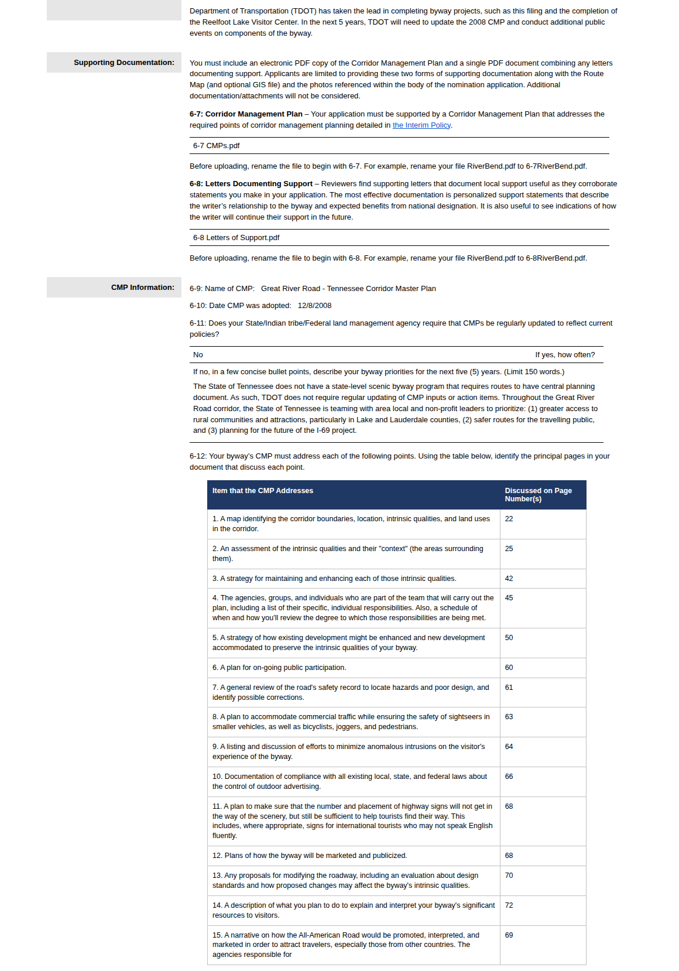Department of Transportation (TDOT) has taken the lead in completing byway projects, such as this filing and the completion of the Reelfoot Lake Visitor Center. In the next 5 years, TDOT will need to update the 2008 CMP and conduct additional public events on components of the byway.
Supporting Documentation:
You must include an electronic PDF copy of the Corridor Management Plan and a single PDF document combining any letters documenting support. Applicants are limited to providing these two forms of supporting documentation along with the Route Map (and optional GIS file) and the photos referenced within the body of the nomination application. Additional documentation/attachments will not be considered.
6-7: Corridor Management Plan – Your application must be supported by a Corridor Management Plan that addresses the required points of corridor management planning detailed in the Interim Policy.
6-7 CMPs.pdf
Before uploading, rename the file to begin with 6-7. For example, rename your file RiverBend.pdf to 6-7RiverBend.pdf.
6-8: Letters Documenting Support – Reviewers find supporting letters that document local support useful as they corroborate statements you make in your application. The most effective documentation is personalized support statements that describe the writer’s relationship to the byway and expected benefits from national designation. It is also useful to see indications of how the writer will continue their support in the future.
6-8 Letters of Support.pdf
Before uploading, rename the file to begin with 6-8. For example, rename your file RiverBend.pdf to 6-8RiverBend.pdf.
CMP Information:
6-9: Name of CMP: Great River Road - Tennessee Corridor Master Plan
6-10: Date CMP was adopted: 12/8/2008
6-11: Does your State/Indian tribe/Federal land management agency require that CMPs be regularly updated to reflect current policies?
No
If yes, how often?
If no, in a few concise bullet points, describe your byway priorities for the next five (5) years. (Limit 150 words.)
The State of Tennessee does not have a state-level scenic byway program that requires routes to have central planning document. As such, TDOT does not require regular updating of CMP inputs or action items. Throughout the Great River Road corridor, the State of Tennessee is teaming with area local and non-profit leaders to prioritize: (1) greater access to rural communities and attractions, particularly in Lake and Lauderdale counties, (2) safer routes for the travelling public, and (3) planning for the future of the I-69 project.
6-12: Your byway’s CMP must address each of the following points. Using the table below, identify the principal pages in your document that discuss each point.
| Item that the CMP Addresses | Discussed on Page Number(s) |
| --- | --- |
| 1. A map identifying the corridor boundaries, location, intrinsic qualities, and land uses in the corridor. | 22 |
| 2. An assessment of the intrinsic qualities and their "context" (the areas surrounding them). | 25 |
| 3. A strategy for maintaining and enhancing each of those intrinsic qualities. | 42 |
| 4. The agencies, groups, and individuals who are part of the team that will carry out the plan, including a list of their specific, individual responsibilities. Also, a schedule of when and how you'll review the degree to which those responsibilities are being met. | 45 |
| 5. A strategy of how existing development might be enhanced and new development accommodated to preserve the intrinsic qualities of your byway. | 50 |
| 6. A plan for on-going public participation. | 60 |
| 7. A general review of the road's safety record to locate hazards and poor design, and identify possible corrections. | 61 |
| 8. A plan to accommodate commercial traffic while ensuring the safety of sightseers in smaller vehicles, as well as bicyclists, joggers, and pedestrians. | 63 |
| 9. A listing and discussion of efforts to minimize anomalous intrusions on the visitor's experience of the byway. | 64 |
| 10. Documentation of compliance with all existing local, state, and federal laws about the control of outdoor advertising. | 66 |
| 11. A plan to make sure that the number and placement of highway signs will not get in the way of the scenery, but still be sufficient to help tourists find their way. This includes, where appropriate, signs for international tourists who may not speak English fluently. | 68 |
| 12. Plans of how the byway will be marketed and publicized. | 68 |
| 13. Any proposals for modifying the roadway, including an evaluation about design standards and how proposed changes may affect the byway's intrinsic qualities. | 70 |
| 14. A description of what you plan to do to explain and interpret your byway's significant resources to visitors. | 72 |
| 15. A narrative on how the All-American Road would be promoted, interpreted, and marketed in order to attract travelers, especially those from other countries. The agencies responsible for | 69 |